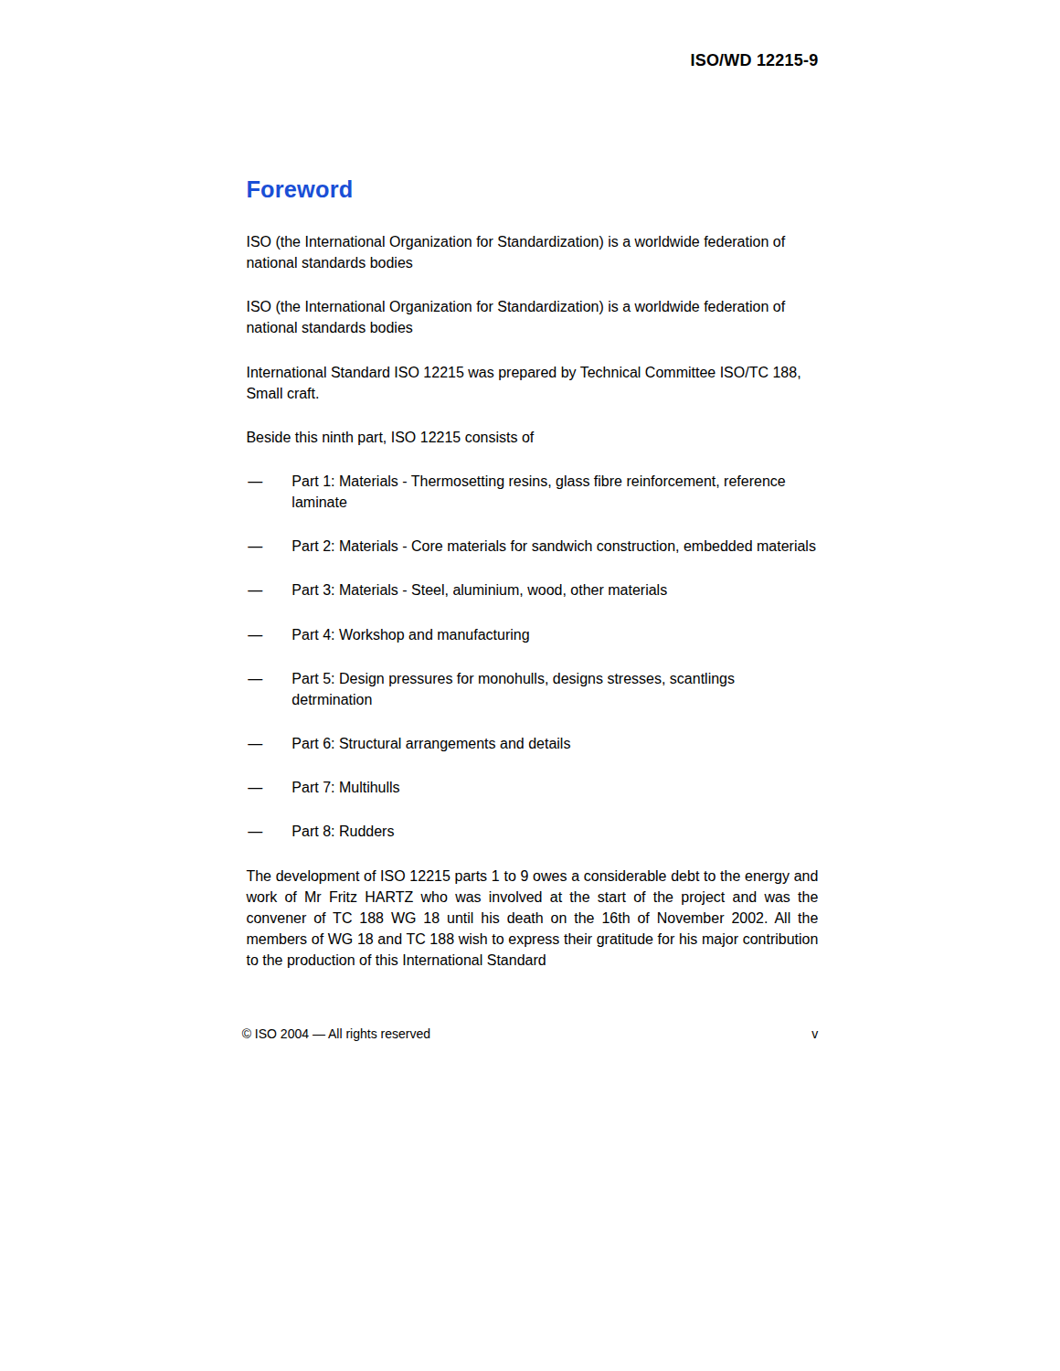ISO/WD 12215-9
Foreword
ISO (the International Organization for Standardization) is a worldwide federation of national standards bodies
ISO (the International Organization for Standardization) is a worldwide federation of national standards bodies
International Standard ISO 12215 was prepared by Technical Committee ISO/TC 188, Small craft.
Beside this ninth part, ISO 12215 consists of
Part 1: Materials - Thermosetting resins, glass fibre reinforcement, reference laminate
Part 2: Materials - Core materials for sandwich construction, embedded materials
Part 3: Materials - Steel, aluminium, wood, other materials
Part 4: Workshop and manufacturing
Part 5: Design pressures for monohulls, designs stresses, scantlings detrmination
Part 6: Structural arrangements and details
Part 7: Multihulls
Part 8: Rudders
The development of ISO 12215 parts 1 to 9 owes a considerable debt to the energy and work of Mr Fritz HARTZ who was involved at the start of the project and was the convener of TC 188 WG 18 until his death on the 16th of November 2002. All the members of WG 18 and TC 188 wish to express their gratitude for his major contribution to the production of this International Standard
© ISO 2004 — All rights reserved
v